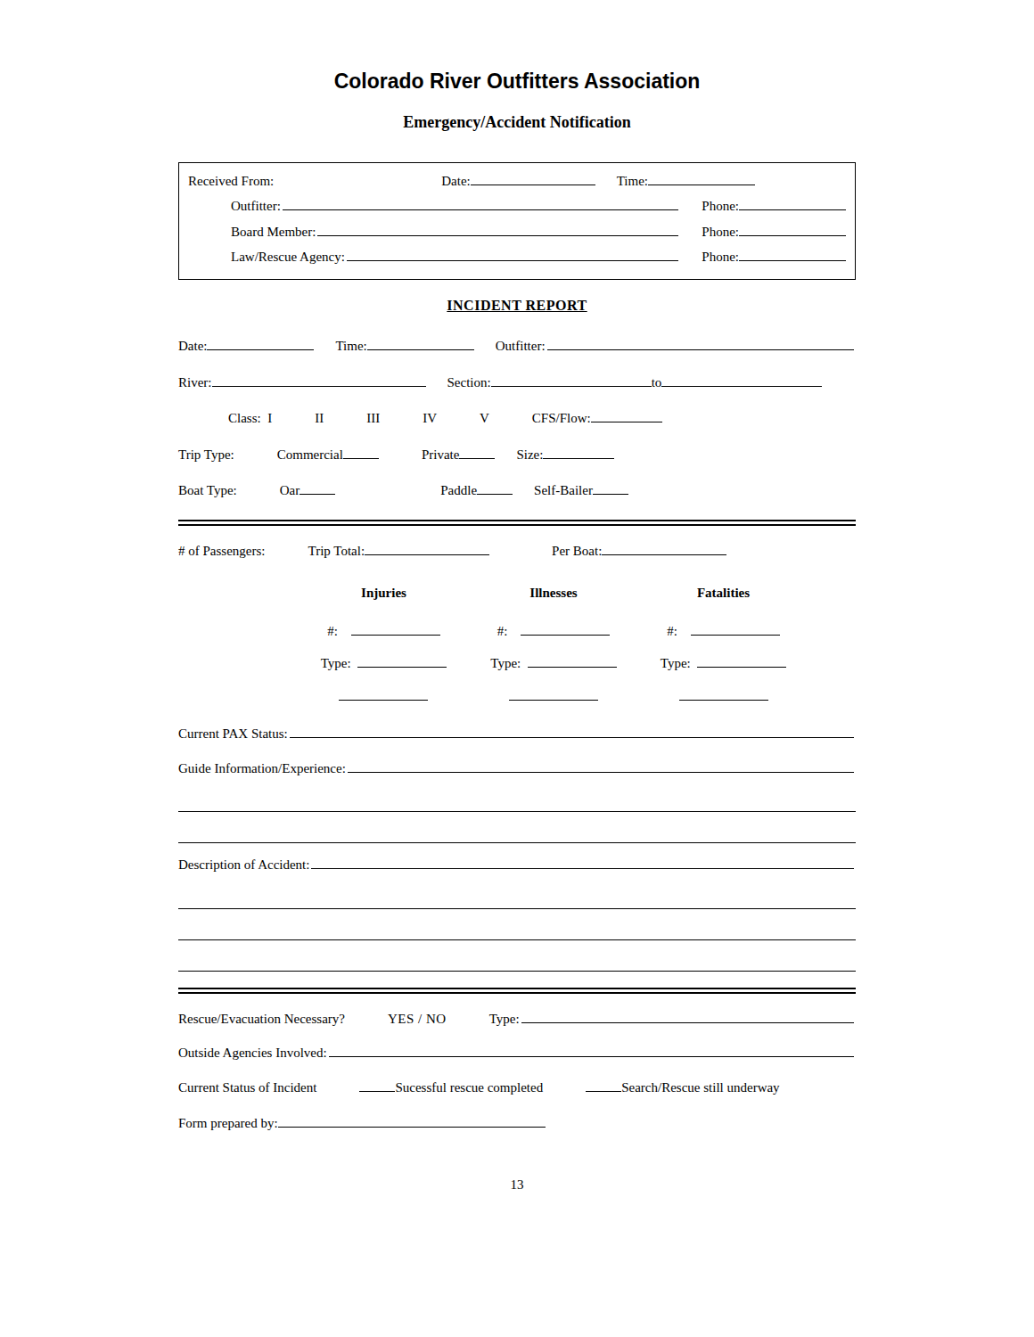Colorado River Outfitters Association
Emergency/Accident Notification
Received From: Date: Time:
Outfitter: Phone:
Board Member: Phone:
Law/Rescue Agency: Phone:
INCIDENT REPORT
Date: Time: Outfitter:
River: Section: to
Class: I II III IV V CFS/Flow:
Trip Type: Commercial Private Size:
Boat Type: Oar Paddle Self-Bailer
# of Passengers: Trip Total: Per Boat:
| | Injuries | Illnesses | Fatalities |
| --- | --- | --- | --- |
| | #: | #: | #: |
| | Type: | Type: | Type: |
Current PAX Status:
Guide Information/Experience:
Description of Accident:
Rescue/Evacuation Necessary? YES / NO Type:
Outside Agencies Involved:
Current Status of Incident Sucessful rescue completed Search/Rescue still underway
Form prepared by:
13